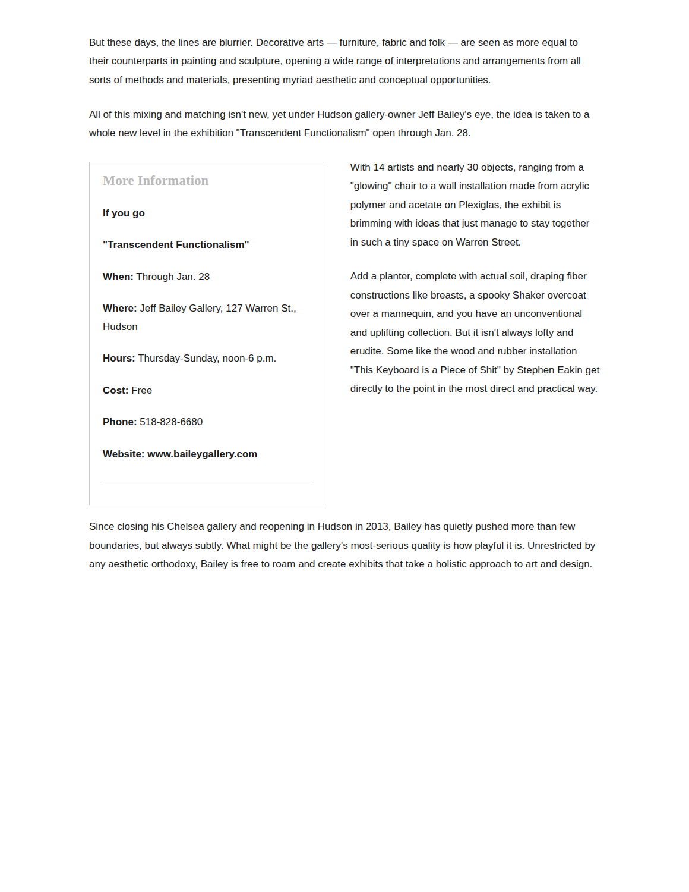But these days, the lines are blurrier. Decorative arts — furniture, fabric and folk — are seen as more equal to their counterparts in painting and sculpture, opening a wide range of interpretations and arrangements from all sorts of methods and materials, presenting myriad aesthetic and conceptual opportunities.
All of this mixing and matching isn't new, yet under Hudson gallery-owner Jeff Bailey's eye, the idea is taken to a whole new level in the exhibition "Transcendent Functionalism" open through Jan. 28.
More Information
If you go
"Transcendent Functionalism"
When: Through Jan. 28
Where: Jeff Bailey Gallery, 127 Warren St., Hudson
Hours: Thursday-Sunday, noon-6 p.m.
Cost: Free
Phone: 518-828-6680
Website: www.baileygallery.com
With 14 artists and nearly 30 objects, ranging from a "glowing" chair to a wall installation made from acrylic polymer and acetate on Plexiglas, the exhibit is brimming with ideas that just manage to stay together in such a tiny space on Warren Street.
Add a planter, complete with actual soil, draping fiber constructions like breasts, a spooky Shaker overcoat over a mannequin, and you have an unconventional and uplifting collection. But it isn't always lofty and erudite. Some like the wood and rubber installation "This Keyboard is a Piece of Shit" by Stephen Eakin get directly to the point in the most direct and practical way.
Since closing his Chelsea gallery and reopening in Hudson in 2013, Bailey has quietly pushed more than few boundaries, but always subtly. What might be the gallery's most-serious quality is how playful it is. Unrestricted by any aesthetic orthodoxy, Bailey is free to roam and create exhibits that take a holistic approach to art and design.